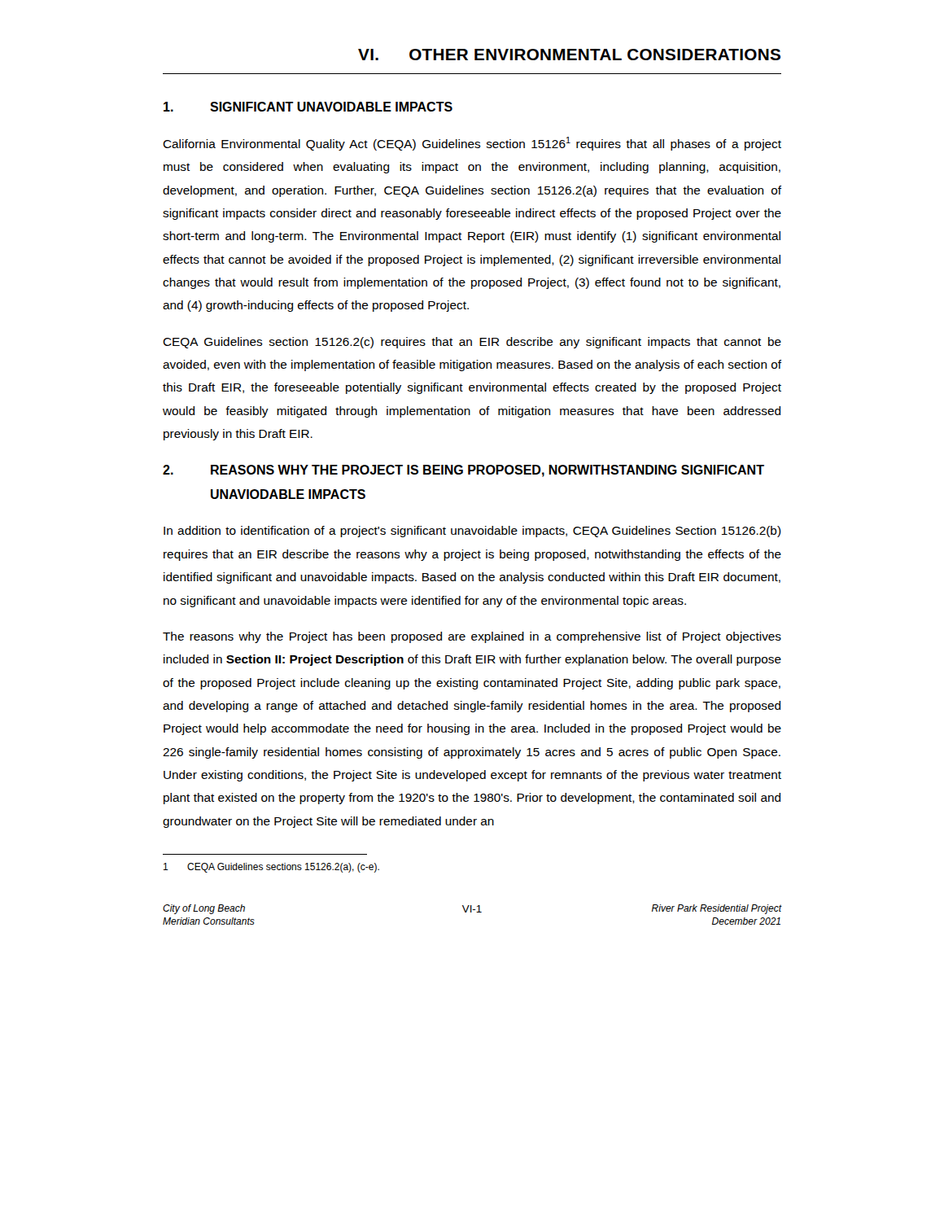VI. OTHER ENVIRONMENTAL CONSIDERATIONS
1. SIGNIFICANT UNAVOIDABLE IMPACTS
California Environmental Quality Act (CEQA) Guidelines section 151261 requires that all phases of a project must be considered when evaluating its impact on the environment, including planning, acquisition, development, and operation. Further, CEQA Guidelines section 15126.2(a) requires that the evaluation of significant impacts consider direct and reasonably foreseeable indirect effects of the proposed Project over the short-term and long-term. The Environmental Impact Report (EIR) must identify (1) significant environmental effects that cannot be avoided if the proposed Project is implemented, (2) significant irreversible environmental changes that would result from implementation of the proposed Project, (3) effect found not to be significant, and (4) growth-inducing effects of the proposed Project.
CEQA Guidelines section 15126.2(c) requires that an EIR describe any significant impacts that cannot be avoided, even with the implementation of feasible mitigation measures. Based on the analysis of each section of this Draft EIR, the foreseeable potentially significant environmental effects created by the proposed Project would be feasibly mitigated through implementation of mitigation measures that have been addressed previously in this Draft EIR.
2. REASONS WHY THE PROJECT IS BEING PROPOSED, NORWITHSTANDING SIGNIFICANT UNAVIODABLE IMPACTS
In addition to identification of a project's significant unavoidable impacts, CEQA Guidelines Section 15126.2(b) requires that an EIR describe the reasons why a project is being proposed, notwithstanding the effects of the identified significant and unavoidable impacts. Based on the analysis conducted within this Draft EIR document, no significant and unavoidable impacts were identified for any of the environmental topic areas.
The reasons why the Project has been proposed are explained in a comprehensive list of Project objectives included in Section II: Project Description of this Draft EIR with further explanation below. The overall purpose of the proposed Project include cleaning up the existing contaminated Project Site, adding public park space, and developing a range of attached and detached single-family residential homes in the area. The proposed Project would help accommodate the need for housing in the area. Included in the proposed Project would be 226 single-family residential homes consisting of approximately 15 acres and 5 acres of public Open Space. Under existing conditions, the Project Site is undeveloped except for remnants of the previous water treatment plant that existed on the property from the 1920's to the 1980's. Prior to development, the contaminated soil and groundwater on the Project Site will be remediated under an
1 CEQA Guidelines sections 15126.2(a), (c-e).
City of Long Beach
Meridian Consultants
VI-1
River Park Residential Project
December 2021